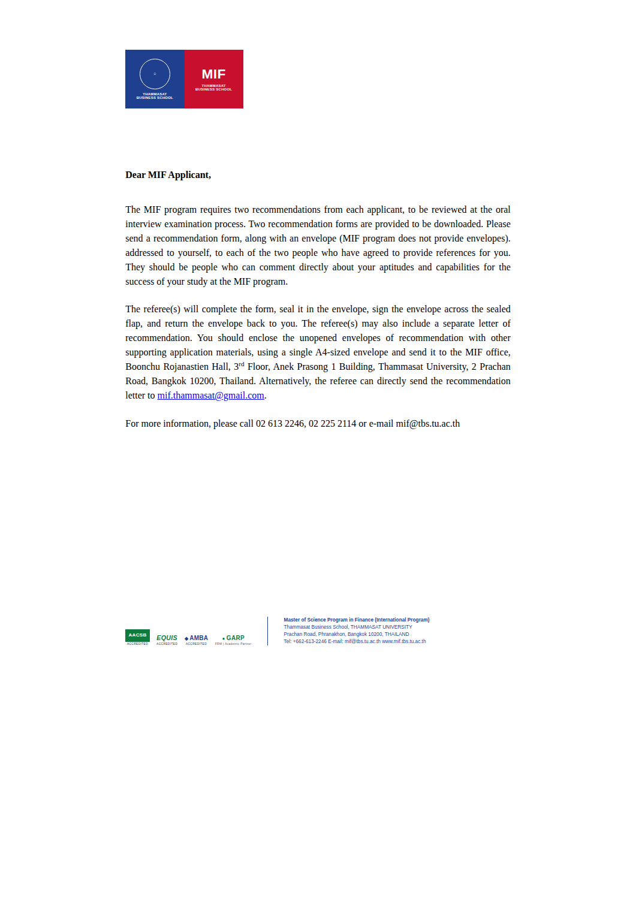☉
THAMMASAT
BUSINESS SCHOOL
MIF
THAMMASAT
BUSINESS SCHOOL
Dear MIF Applicant,
The MIF program requires two recommendations from each applicant, to be reviewed at the oral interview examination process. Two recommendation forms are provided to be downloaded. Please send a recommendation form, along with an envelope (MIF program does not provide envelopes). addressed to yourself, to each of the two people who have agreed to provide references for you. They should be people who can comment directly about your aptitudes and capabilities for the success of your study at the MIF program.
The referee(s) will complete the form, seal it in the envelope, sign the envelope across the sealed flap, and return the envelope back to you. The referee(s) may also include a separate letter of recommendation. You should enclose the unopened envelopes of recommendation with other supporting application materials, using a single A4-sized envelope and send it to the MIF office, Boonchu Rojanastien Hall, 3rd Floor, Anek Prasong 1 Building, Thammasat University, 2 Prachan Road, Bangkok 10200, Thailand. Alternatively, the referee can directly send the recommendation letter to mif.thammasat@gmail.com.
For more information, please call 02 613 2246, 02 225 2114 or e-mail mif@tbs.tu.ac.th
AACSB ACCREDITED
EQUIS ACCREDITED
AMBA ACCREDITED
GARP FRM | Academic Partner
Master of Science Program in Finance (International Program)
Thammasat Business School, THAMMASAT UNIVERSITY
Prachan Road, Phranakhon, Bangkok 10200, THAILAND
Tel: +662-613-2246 E-mail: mif@tbs.tu.ac.th www.mif.tbs.tu.ac.th